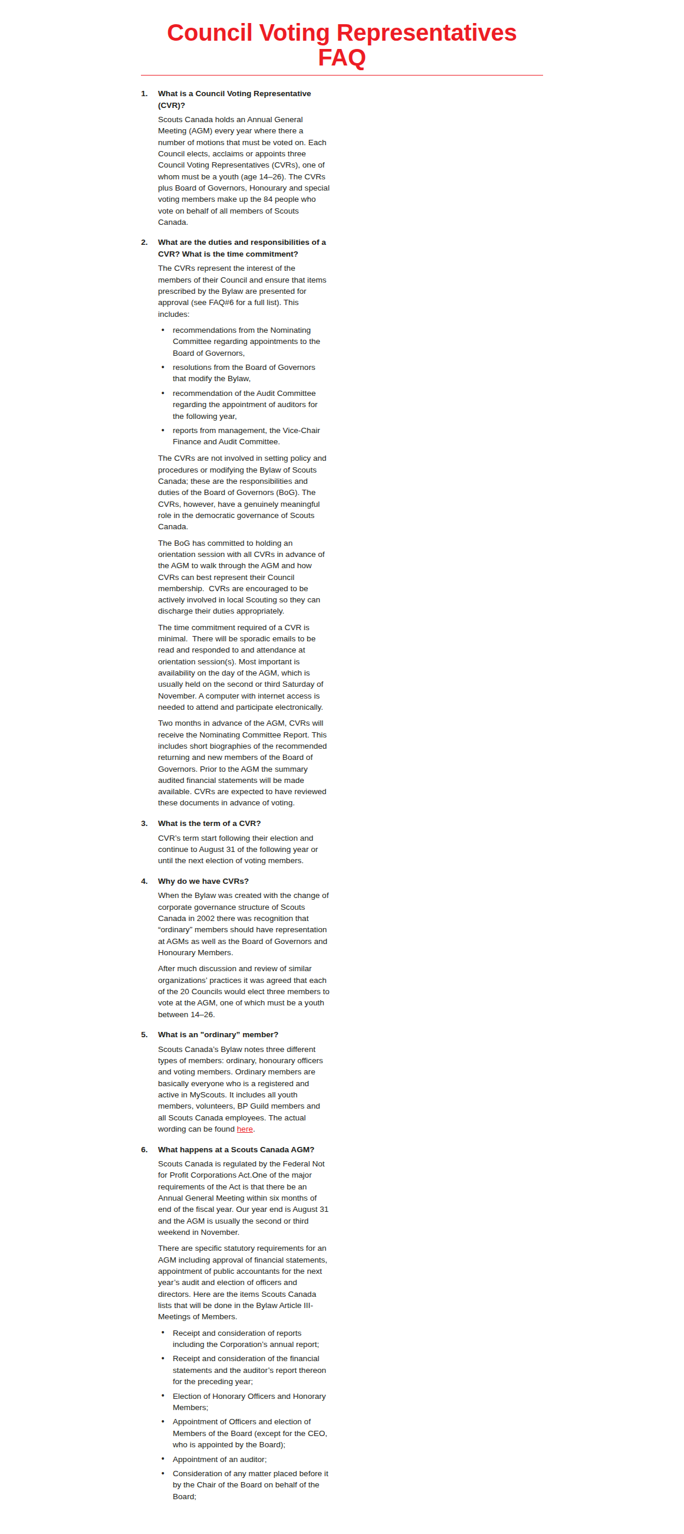Council Voting Representatives FAQ
What is a Council Voting Representative (CVR)?
Scouts Canada holds an Annual General Meeting (AGM) every year where there a number of motions that must be voted on. Each Council elects, acclaims or appoints three Council Voting Representatives (CVRs), one of whom must be a youth (age 14–26). The CVRs plus Board of Governors, Honourary and special voting members make up the 84 people who vote on behalf of all members of Scouts Canada.
What are the duties and responsibilities of a CVR? What is the time commitment?
The CVRs represent the interest of the members of their Council and ensure that items prescribed by the Bylaw are presented for approval (see FAQ#6 for a full list). This includes:
recommendations from the Nominating Committee regarding appointments to the Board of Governors,
resolutions from the Board of Governors that modify the Bylaw,
recommendation of the Audit Committee regarding the appointment of auditors for the following year,
reports from management, the Vice-Chair Finance and Audit Committee.
The CVRs are not involved in setting policy and procedures or modifying the Bylaw of Scouts Canada; these are the responsibilities and duties of the Board of Governors (BoG). The CVRs, however, have a genuinely meaningful role in the democratic governance of Scouts Canada.
The BoG has committed to holding an orientation session with all CVRs in advance of the AGM to walk through the AGM and how CVRs can best represent their Council membership. CVRs are encouraged to be actively involved in local Scouting so they can discharge their duties appropriately.
The time commitment required of a CVR is minimal. There will be sporadic emails to be read and responded to and attendance at orientation session(s). Most important is availability on the day of the AGM, which is usually held on the second or third Saturday of November. A computer with internet access is needed to attend and participate electronically.
Two months in advance of the AGM, CVRs will receive the Nominating Committee Report. This includes short biographies of the recommended returning and new members of the Board of Governors. Prior to the AGM the summary audited financial statements will be made available. CVRs are expected to have reviewed these documents in advance of voting.
What is the term of a CVR?
CVR’s term start following their election and continue to August 31 of the following year or until the next election of voting members.
Why do we have CVRs?
When the Bylaw was created with the change of corporate governance structure of Scouts Canada in 2002 there was recognition that “ordinary” members should have representation at AGMs as well as the Board of Governors and Honourary Members.
After much discussion and review of similar organizations’ practices it was agreed that each of the 20 Councils would elect three members to vote at the AGM, one of which must be a youth between 14–26.
What is an "ordinary” member?
Scouts Canada’s Bylaw notes three different types of members: ordinary, honourary officers and voting members. Ordinary members are basically everyone who is a registered and active in MyScouts. It includes all youth members, volunteers, BP Guild members and all Scouts Canada employees. The actual wording can be found here.
What happens at a Scouts Canada AGM?
Scouts Canada is regulated by the Federal Not for Profit Corporations Act.One of the major requirements of the Act is that there be an Annual General Meeting within six months of end of the fiscal year. Our year end is August 31 and the AGM is usually the second or third weekend in November.
There are specific statutory requirements for an AGM including approval of financial statements, appointment of public accountants for the next year’s audit and election of officers and directors. Here are the items Scouts Canada lists that will be done in the Bylaw Article III-Meetings of Members.
Receipt and consideration of reports including the Corporation’s annual report;
Receipt and consideration of the financial statements and the auditor’s report thereon for the preceding year;
Election of Honorary Officers and Honorary Members;
Appointment of Officers and election of Members of the Board (except for the CEO, who is appointed by the Board);
Appointment of an auditor;
Consideration of any matter placed before it by the Chair of the Board on behalf of the Board;